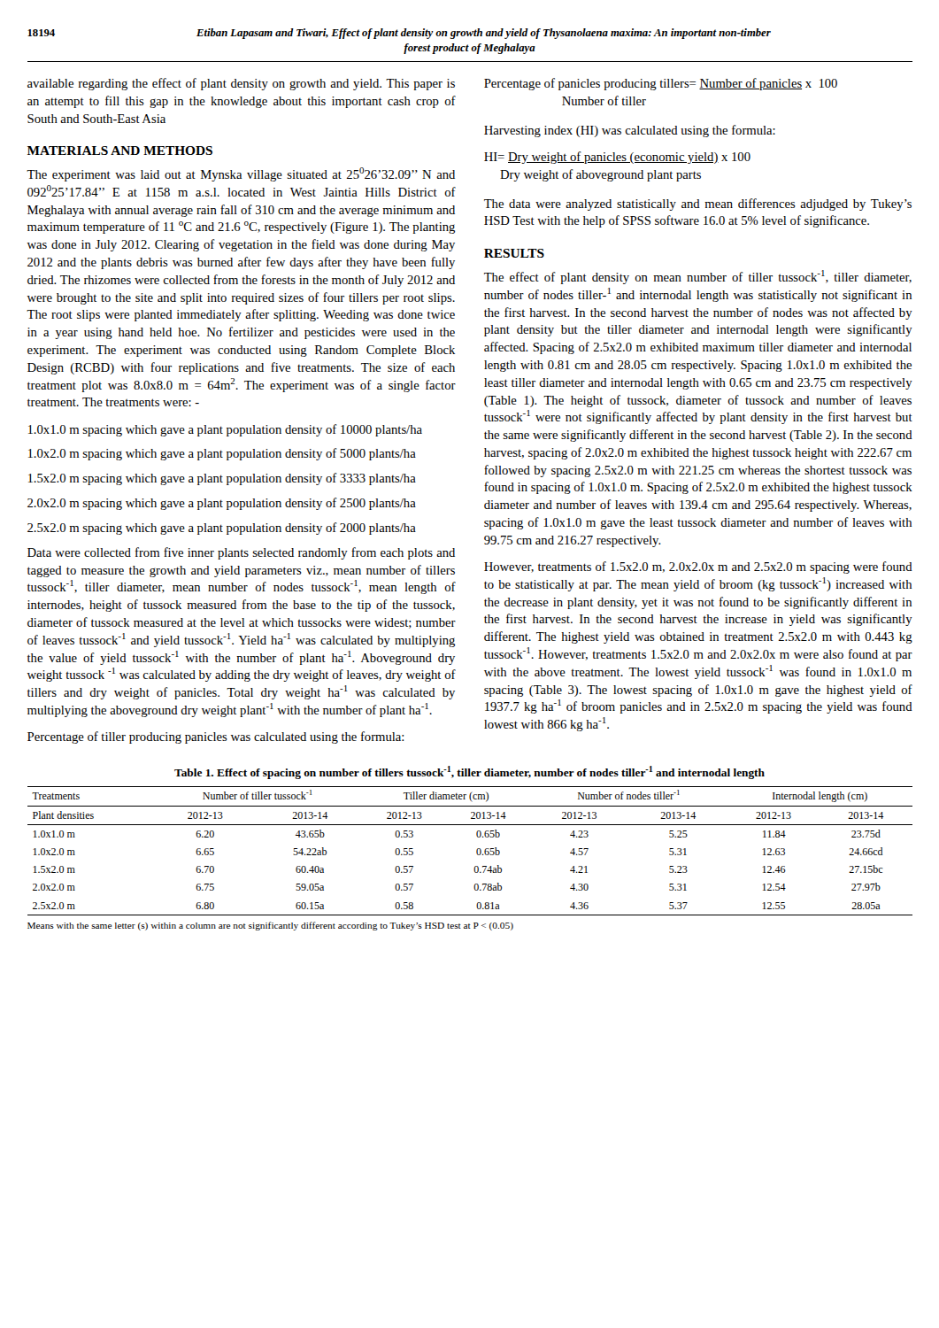18194 Etiban Lapasam and Tiwari, Effect of plant density on growth and yield of Thysanolaena maxima: An important non-timber
forest product of Meghalaya
available regarding the effect of plant density on growth and yield. This paper is an attempt to fill this gap in the knowledge about this important cash crop of South and South-East Asia
MATERIALS AND METHODS
The experiment was laid out at Mynska village situated at 25026’32.09’’ N and 092025’17.84’’ E at 1158 m a.s.l. located in West Jaintia Hills District of Meghalaya with annual average rain fall of 310 cm and the average minimum and maximum temperature of 11 oC and 21.6 oC, respectively (Figure 1). The planting was done in July 2012. Clearing of vegetation in the field was done during May 2012 and the plants debris was burned after few days after they have been fully dried. The rhizomes were collected from the forests in the month of July 2012 and were brought to the site and split into required sizes of four tillers per root slips. The root slips were planted immediately after splitting. Weeding was done twice in a year using hand held hoe. No fertilizer and pesticides were used in the experiment. The experiment was conducted using Random Complete Block Design (RCBD) with four replications and five treatments. The size of each treatment plot was 8.0x8.0 m = 64m2. The experiment was of a single factor treatment. The treatments were: -
1.0x1.0 m spacing which gave a plant population density of 10000 plants/ha
1.0x2.0 m spacing which gave a plant population density of 5000 plants/ha
1.5x2.0 m spacing which gave a plant population density of 3333 plants/ha
2.0x2.0 m spacing which gave a plant population density of 2500 plants/ha
2.5x2.0 m spacing which gave a plant population density of 2000 plants/ha
Data were collected from five inner plants selected randomly from each plots and tagged to measure the growth and yield parameters viz., mean number of tillers tussock-1, tiller diameter, mean number of nodes tussock-1, mean length of internodes, height of tussock measured from the base to the tip of the tussock, diameter of tussock measured at the level at which tussocks were widest; number of leaves tussock-1 and yield tussock-1. Yield ha-1 was calculated by multiplying the value of yield tussock-1 with the number of plant ha-1. Aboveground dry weight tussock -1 was calculated by adding the dry weight of leaves, dry weight of tillers and dry weight of panicles. Total dry weight ha-1 was calculated by multiplying the aboveground dry weight plant-1 with the number of plant ha-1.
Percentage of tiller producing panicles was calculated using the formula:
Percentage of panicles producing tillers= Number of panicles x 100 Number of tiller
Harvesting index (HI) was calculated using the formula:
HI= Dry weight of panicles (economic yield) x 100 Dry weight of aboveground plant parts
The data were analyzed statistically and mean differences adjudged by Tukey’s HSD Test with the help of SPSS software 16.0 at 5% level of significance.
RESULTS
The effect of plant density on mean number of tiller tussock-1, tiller diameter, number of nodes tiller-1 and internodal length was statistically not significant in the first harvest. In the second harvest the number of nodes was not affected by plant density but the tiller diameter and internodal length were significantly affected. Spacing of 2.5x2.0 m exhibited maximum tiller diameter and internodal length with 0.81 cm and 28.05 cm respectively. Spacing 1.0x1.0 m exhibited the least tiller diameter and internodal length with 0.65 cm and 23.75 cm respectively (Table 1). The height of tussock, diameter of tussock and number of leaves tussock-1 were not significantly affected by plant density in the first harvest but the same were significantly different in the second harvest (Table 2). In the second harvest, spacing of 2.0x2.0 m exhibited the highest tussock height with 222.67 cm followed by spacing 2.5x2.0 m with 221.25 cm whereas the shortest tussock was found in spacing of 1.0x1.0 m. Spacing of 2.5x2.0 m exhibited the highest tussock diameter and number of leaves with 139.4 cm and 295.64 respectively. Whereas, spacing of 1.0x1.0 m gave the least tussock diameter and number of leaves with 99.75 cm and 216.27 respectively.
However, treatments of 1.5x2.0 m, 2.0x2.0x m and 2.5x2.0 m spacing were found to be statistically at par. The mean yield of broom (kg tussock-1) increased with the decrease in plant density, yet it was not found to be significantly different in the first harvest. In the second harvest the increase in yield was significantly different. The highest yield was obtained in treatment 2.5x2.0 m with 0.443 kg tussock-1. However, treatments 1.5x2.0 m and 2.0x2.0x m were also found at par with the above treatment. The lowest yield tussock-1 was found in 1.0x1.0 m spacing (Table 3). The lowest spacing of 1.0x1.0 m gave the highest yield of 1937.7 kg ha-1 of broom panicles and in 2.5x2.0 m spacing the yield was found lowest with 866 kg ha-1.
Table 1. Effect of spacing on number of tillers tussock-1, tiller diameter, number of nodes tiller-1 and internodal length
| Treatments | Number of tiller tussock -1 | Tiller diameter (cm) | Number of nodes tiller -1 | Internodal length (cm) |
| --- | --- | --- | --- | --- |
| Plant densities | 2012-13 | 2013-14 | 2012-13 | 2013-14 | 2012-13 | 2013-14 | 2012-13 | 2013-14 |
| 1.0x1.0 m | 6.20 | 43.65b | 0.53 | 0.65b | 4.23 | 5.25 | 11.84 | 23.75d |
| 1.0x2.0 m | 6.65 | 54.22ab | 0.55 | 0.65b | 4.57 | 5.31 | 12.63 | 24.66cd |
| 1.5x2.0 m | 6.70 | 60.40a | 0.57 | 0.74ab | 4.21 | 5.23 | 12.46 | 27.15bc |
| 2.0x2.0 m | 6.75 | 59.05a | 0.57 | 0.78ab | 4.30 | 5.31 | 12.54 | 27.97b |
| 2.5x2.0 m | 6.80 | 60.15a | 0.58 | 0.81a | 4.36 | 5.37 | 12.55 | 28.05a |
Means with the same letter (s) within a column are not significantly different according to Tukey’s HSD test at P < (0.05)